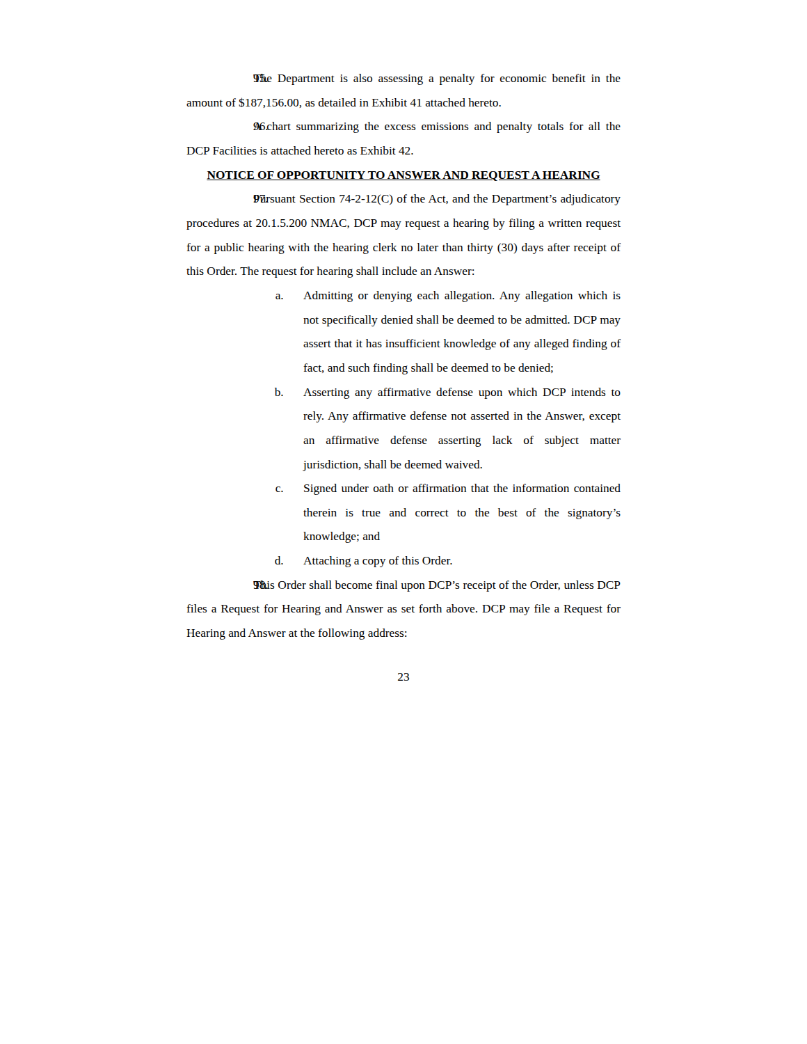95. The Department is also assessing a penalty for economic benefit in the amount of $187,156.00, as detailed in Exhibit 41 attached hereto.
96. A chart summarizing the excess emissions and penalty totals for all the DCP Facilities is attached hereto as Exhibit 42.
NOTICE OF OPPORTUNITY TO ANSWER AND REQUEST A HEARING
97. Pursuant Section 74-2-12(C) of the Act, and the Department’s adjudicatory procedures at 20.1.5.200 NMAC, DCP may request a hearing by filing a written request for a public hearing with the hearing clerk no later than thirty (30) days after receipt of this Order. The request for hearing shall include an Answer:
Admitting or denying each allegation. Any allegation which is not specifically denied shall be deemed to be admitted. DCP may assert that it has insufficient knowledge of any alleged finding of fact, and such finding shall be deemed to be denied;
Asserting any affirmative defense upon which DCP intends to rely. Any affirmative defense not asserted in the Answer, except an affirmative defense asserting lack of subject matter jurisdiction, shall be deemed waived.
Signed under oath or affirmation that the information contained therein is true and correct to the best of the signatory’s knowledge; and
Attaching a copy of this Order.
98. This Order shall become final upon DCP’s receipt of the Order, unless DCP files a Request for Hearing and Answer as set forth above. DCP may file a Request for Hearing and Answer at the following address:
23